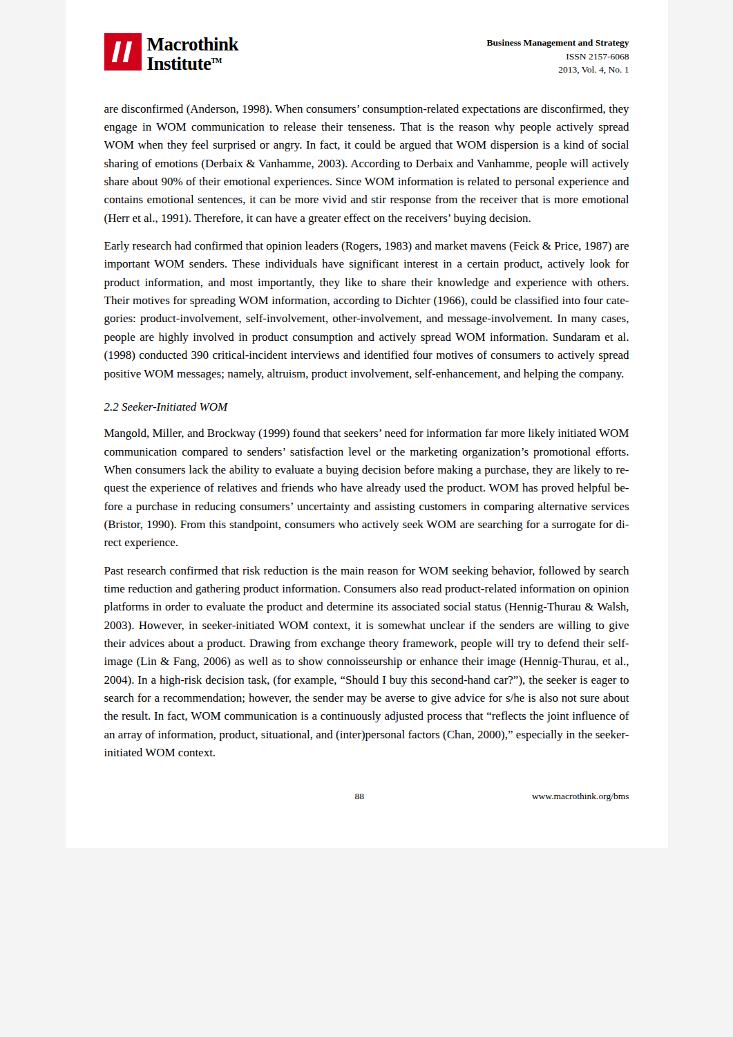Macrothink InstituteTM
Business Management and Strategy
ISSN 2157-6068
2013, Vol. 4, No. 1
are disconfirmed (Anderson, 1998). When consumers’ consumption-related expectations are disconfirmed, they engage in WOM communication to release their tenseness. That is the reason why people actively spread WOM when they feel surprised or angry. In fact, it could be argued that WOM dispersion is a kind of social sharing of emotions (Derbaix & Vanhamme, 2003). According to Derbaix and Vanhamme, people will actively share about 90% of their emotional experiences. Since WOM information is related to personal experience and contains emotional sentences, it can be more vivid and stir response from the receiver that is more emotional (Herr et al., 1991). Therefore, it can have a greater effect on the receivers’ buying decision.
Early research had confirmed that opinion leaders (Rogers, 1983) and market mavens (Feick & Price, 1987) are important WOM senders. These individuals have significant interest in a certain product, actively look for product information, and most importantly, they like to share their knowledge and experience with others. Their motives for spreading WOM information, according to Dichter (1966), could be classified into four categories: product-involvement, self-involvement, other-involvement, and message-involvement. In many cases, people are highly involved in product consumption and actively spread WOM information. Sundaram et al. (1998) conducted 390 critical-incident interviews and identified four motives of consumers to actively spread positive WOM messages; namely, altruism, product involvement, self-enhancement, and helping the company.
2.2 Seeker-Initiated WOM
Mangold, Miller, and Brockway (1999) found that seekers’ need for information far more likely initiated WOM communication compared to senders’ satisfaction level or the marketing organization’s promotional efforts. When consumers lack the ability to evaluate a buying decision before making a purchase, they are likely to request the experience of relatives and friends who have already used the product. WOM has proved helpful before a purchase in reducing consumers’ uncertainty and assisting customers in comparing alternative services (Bristor, 1990). From this standpoint, consumers who actively seek WOM are searching for a surrogate for direct experience.
Past research confirmed that risk reduction is the main reason for WOM seeking behavior, followed by search time reduction and gathering product information. Consumers also read product-related information on opinion platforms in order to evaluate the product and determine its associated social status (Hennig-Thurau & Walsh, 2003). However, in seeker-initiated WOM context, it is somewhat unclear if the senders are willing to give their advices about a product. Drawing from exchange theory framework, people will try to defend their self-image (Lin & Fang, 2006) as well as to show connoisseurship or enhance their image (Hennig-Thurau, et al., 2004). In a high-risk decision task, (for example, “Should I buy this second-hand car?”), the seeker is eager to search for a recommendation; however, the sender may be averse to give advice for s/he is also not sure about the result. In fact, WOM communication is a continuously adjusted process that “reflects the joint influence of an array of information, product, situational, and (inter)personal factors (Chan, 2000),” especially in the seeker-initiated WOM context.
88
www.macrothink.org/bms